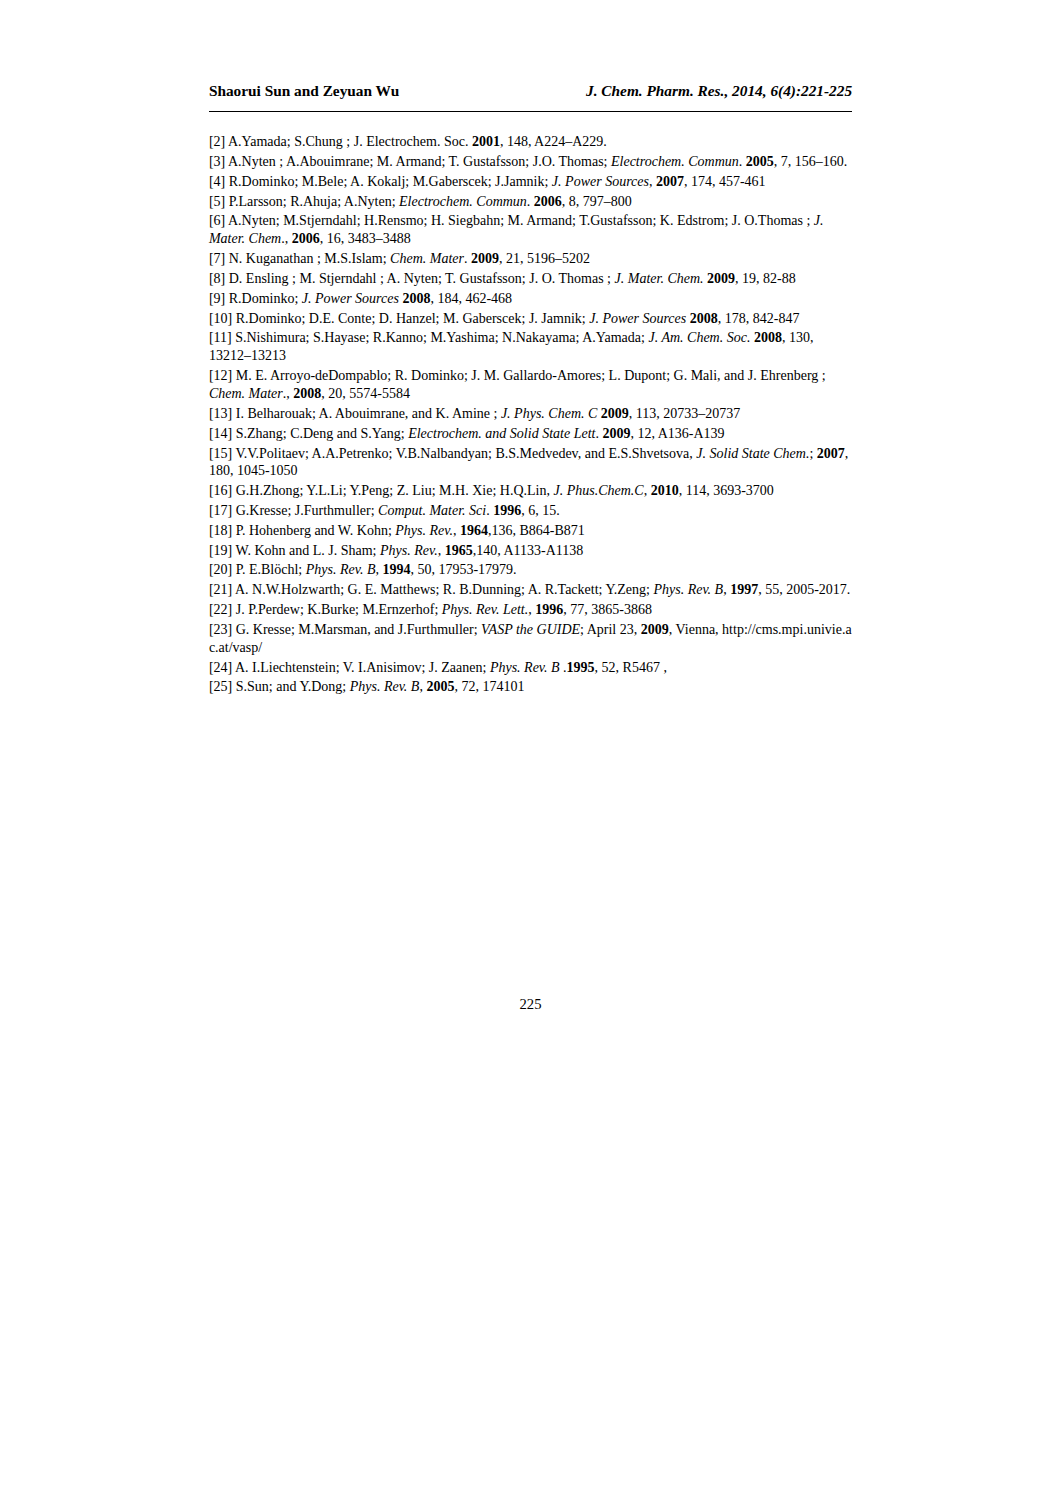Shaorui Sun and Zeyuan Wu
J. Chem. Pharm. Res., 2014, 6(4):221-225
[2] A.Yamada; S.Chung ; J. Electrochem. Soc. 2001, 148, A224–A229.
[3] A.Nyten ; A.Abouimrane; M. Armand; T. Gustafsson; J.O. Thomas; Electrochem. Commun. 2005, 7, 156–160.
[4] R.Dominko; M.Bele; A. Kokalj; M.Gaberscek; J.Jamnik; J. Power Sources, 2007, 174, 457-461
[5] P.Larsson; R.Ahuja; A.Nyten; Electrochem. Commun. 2006, 8, 797–800
[6] A.Nyten; M.Stjerndahl; H.Rensmo; H. Siegbahn; M. Armand; T.Gustafsson; K. Edstrom; J. O.Thomas ; J. Mater. Chem., 2006, 16, 3483–3488
[7] N. Kuganathan ; M.S.Islam; Chem. Mater. 2009, 21, 5196–5202
[8] D. Ensling ; M. Stjerndahl ; A. Nyten; T. Gustafsson; J. O. Thomas ; J. Mater. Chem. 2009, 19, 82-88
[9] R.Dominko; J. Power Sources 2008, 184, 462-468
[10] R.Dominko; D.E. Conte; D. Hanzel; M. Gaberscek; J. Jamnik; J. Power Sources 2008, 178, 842-847
[11] S.Nishimura; S.Hayase; R.Kanno; M.Yashima; N.Nakayama; A.Yamada; J. Am. Chem. Soc. 2008, 130, 13212–13213
[12] M. E. Arroyo-deDompablo; R. Dominko; J. M. Gallardo-Amores; L. Dupont; G. Mali, and J. Ehrenberg ; Chem. Mater., 2008, 20, 5574-5584
[13] I. Belharouak; A. Abouimrane, and K. Amine ; J. Phys. Chem. C 2009, 113, 20733–20737
[14] S.Zhang; C.Deng and S.Yang; Electrochem. and Solid State Lett. 2009, 12, A136-A139
[15] V.V.Politaev; A.A.Petrenko; V.B.Nalbandyan; B.S.Medvedev, and E.S.Shvetsova, J. Solid State Chem.; 2007, 180, 1045-1050
[16] G.H.Zhong; Y.L.Li; Y.Peng; Z. Liu; M.H. Xie; H.Q.Lin, J. Phus.Chem.C, 2010, 114, 3693-3700
[17] G.Kresse; J.Furthmuller; Comput. Mater. Sci. 1996, 6, 15.
[18] P. Hohenberg and W. Kohn; Phys. Rev., 1964,136, B864-B871
[19] W. Kohn and L. J. Sham; Phys. Rev., 1965,140, A1133-A1138
[20] P. E.Blöchl; Phys. Rev. B, 1994, 50, 17953-17979.
[21] A. N.W.Holzwarth; G. E. Matthews; R. B.Dunning; A. R.Tackett; Y.Zeng; Phys. Rev. B, 1997, 55, 2005-2017.
[22] J. P.Perdew; K.Burke; M.Ernzerhof; Phys. Rev. Lett., 1996, 77, 3865-3868
[23] G. Kresse; M.Marsman, and J.Furthmuller; VASP the GUIDE; April 23, 2009, Vienna, http://cms.mpi.univie.ac.at/vasp/
[24] A. I.Liechtenstein; V. I.Anisimov; J. Zaanen; Phys. Rev. B .1995, 52, R5467 ,
[25] S.Sun; and Y.Dong; Phys. Rev. B, 2005, 72, 174101
225